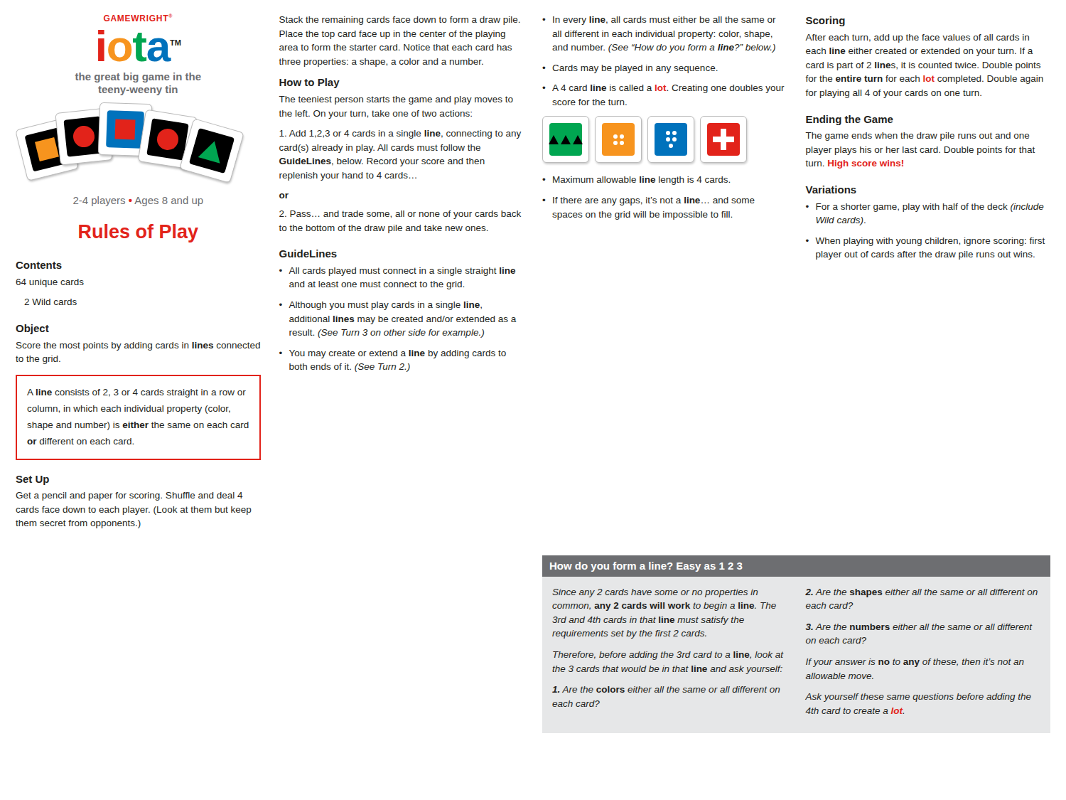GAMEWRIGHT®
iotaTM
the great big game in the
teeny-weeny tin
2-4 players • Ages 8 and up
Rules of Play
Contents
64 unique cards
2 Wild cards
Object
Score the most points by adding cards in lines connected to the grid.
A line consists of 2, 3 or 4 cards straight in a row or column, in which each individual property (color, shape and number) is either the same on each card or different on each card.
Set Up
Get a pencil and paper for scoring. Shuffle and deal 4 cards face down to each player. (Look at them but keep them secret from opponents.)
Stack the remaining cards face down to form a draw pile. Place the top card face up in the center of the playing area to form the starter card. Notice that each card has three properties: a shape, a color and a number.
How to Play
The teeniest person starts the game and play moves to the left. On your turn, take one of two actions:
1. Add 1,2,3 or 4 cards in a single line, connecting to any card(s) already in play. All cards must follow the GuideLines, below. Record your score and then replenish your hand to 4 cards…
or
2. Pass… and trade some, all or none of your cards back to the bottom of the draw pile and take new ones.
GuideLines
All cards played must connect in a single straight line and at least one must connect to the grid.
Although you must play cards in a single line, additional lines may be created and/or extended as a result. (See Turn 3 on other side for example.)
You may create or extend a line by adding cards to both ends of it. (See Turn 2.)
In every line, all cards must either be all the same or all different in each individual property: color, shape, and number. (See “How do you form a line?” below.)
Cards may be played in any sequence.
A 4 card line is called a lot. Creating one doubles your score for the turn.
Maximum allowable line length is 4 cards.
If there are any gaps, it’s not a line… and some spaces on the grid will be impossible to fill.
Scoring
After each turn, add up the face values of all cards in each line either created or extended on your turn. If a card is part of 2 lines, it is counted twice. Double points for the entire turn for each lot completed. Double again for playing all 4 of your cards on one turn.
Ending the Game
The game ends when the draw pile runs out and one player plays his or her last card. Double points for that turn. High score wins!
Variations
For a shorter game, play with half of the deck (include Wild cards).
When playing with young children, ignore scoring: first player out of cards after the draw pile runs out wins.
How do you form a line? Easy as 1 2 3
Since any 2 cards have some or no properties in common, any 2 cards will work to begin a line. The 3rd and 4th cards in that line must satisfy the requirements set by the first 2 cards.
Therefore, before adding the 3rd card to a line, look at the 3 cards that would be in that line and ask yourself:
1. Are the colors either all the same or all different on each card?
2. Are the shapes either all the same or all different on each card?
3. Are the numbers either all the same or all different on each card?
If your answer is no to any of these, then it’s not an allowable move.
Ask yourself these same questions before adding the 4th card to create a lot.